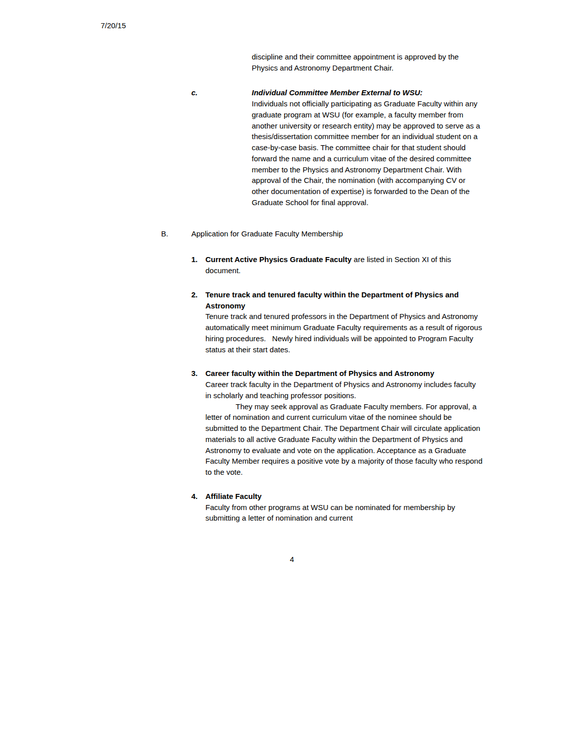7/20/15
discipline and their committee appointment is approved by the Physics and Astronomy Department Chair.
c.
Individual Committee Member External to WSU: Individuals not officially participating as Graduate Faculty within any graduate program at WSU (for example, a faculty member from another university or research entity) may be approved to serve as a thesis/dissertation committee member for an individual student on a case-by-case basis. The committee chair for that student should forward the name and a curriculum vitae of the desired committee member to the Physics and Astronomy Department Chair. With approval of the Chair, the nomination (with accompanying CV or other documentation of expertise) is forwarded to the Dean of the Graduate School for final approval.
B.
Application for Graduate Faculty Membership
Current Active Physics Graduate Faculty are listed in Section XI of this document.
Tenure track and tenured faculty within the Department of Physics and Astronomy
Tenure track and tenured professors in the Department of Physics and Astronomy automatically meet minimum Graduate Faculty requirements as a result of rigorous hiring procedures. Newly hired individuals will be appointed to Program Faculty status at their start dates.
Career faculty within the Department of Physics and Astronomy
Career track faculty in the Department of Physics and Astronomy includes faculty in scholarly and teaching professor positions.
They may seek approval as Graduate Faculty members. For approval, a letter of nomination and current curriculum vitae of the nominee should be submitted to the Department Chair. The Department Chair will circulate application materials to all active Graduate Faculty within the Department of Physics and Astronomy to evaluate and vote on the application. Acceptance as a Graduate Faculty Member requires a positive vote by a majority of those faculty who respond to the vote.
Affiliate Faculty
Faculty from other programs at WSU can be nominated for membership by submitting a letter of nomination and current
4